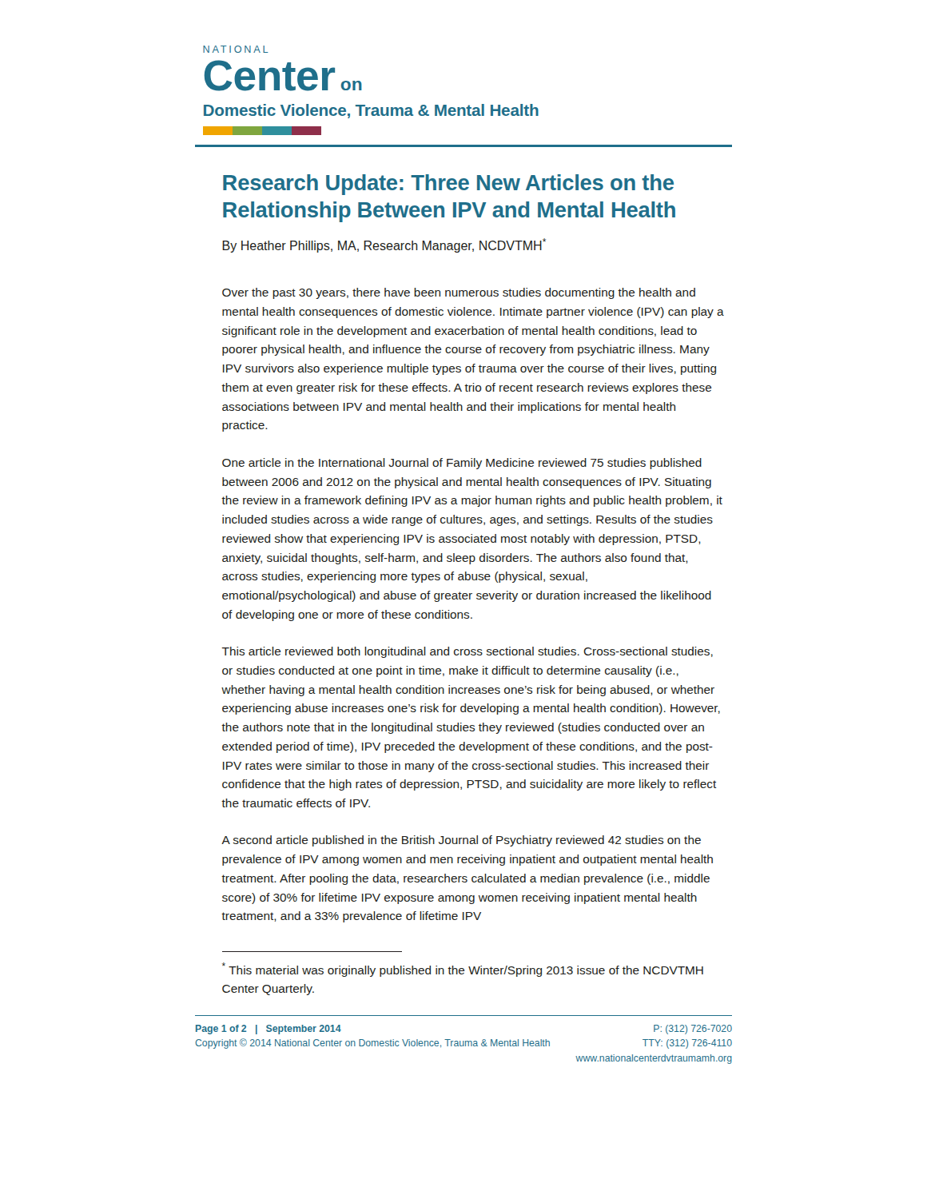National
Center on
Domestic Violence, Trauma & Mental Health
Research Update: Three New Articles on the
Relationship Between IPV and Mental Health
By Heather Phillips, MA, Research Manager, NCDVTMH*
Over the past 30 years, there have been numerous studies documenting the health and mental health consequences of domestic violence. Intimate partner violence (IPV) can play a significant role in the development and exacerbation of mental health conditions, lead to poorer physical health, and influence the course of recovery from psychiatric illness. Many IPV survivors also experience multiple types of trauma over the course of their lives, putting them at even greater risk for these effects. A trio of recent research reviews explores these associations between IPV and mental health and their implications for mental health practice.
One article in the International Journal of Family Medicine reviewed 75 studies published between 2006 and 2012 on the physical and mental health consequences of IPV. Situating the review in a framework defining IPV as a major human rights and public health problem, it included studies across a wide range of cultures, ages, and settings. Results of the studies reviewed show that experiencing IPV is associated most notably with depression, PTSD, anxiety, suicidal thoughts, self-harm, and sleep disorders. The authors also found that, across studies, experiencing more types of abuse (physical, sexual, emotional/psychological) and abuse of greater severity or duration increased the likelihood of developing one or more of these conditions.
This article reviewed both longitudinal and cross sectional studies. Cross-sectional studies, or studies conducted at one point in time, make it difficult to determine causality (i.e., whether having a mental health condition increases one’s risk for being abused, or whether experiencing abuse increases one’s risk for developing a mental health condition). However, the authors note that in the longitudinal studies they reviewed (studies conducted over an extended period of time), IPV preceded the development of these conditions, and the post-IPV rates were similar to those in many of the cross-sectional studies. This increased their confidence that the high rates of depression, PTSD, and suicidality are more likely to reflect the traumatic effects of IPV.
A second article published in the British Journal of Psychiatry reviewed 42 studies on the prevalence of IPV among women and men receiving inpatient and outpatient mental health treatment. After pooling the data, researchers calculated a median prevalence (i.e., middle score) of 30% for lifetime IPV exposure among women receiving inpatient mental health treatment, and a 33% prevalence of lifetime IPV
* This material was originally published in the Winter/Spring 2013 issue of the NCDVTMH Center Quarterly.
Page 1 of 2 | September 2014
Copyright © 2014 National Center on Domestic Violence, Trauma & Mental Health
P: (312) 726-7020
TTY: (312) 726-4110
www.nationalcenterdvtraumamh.org